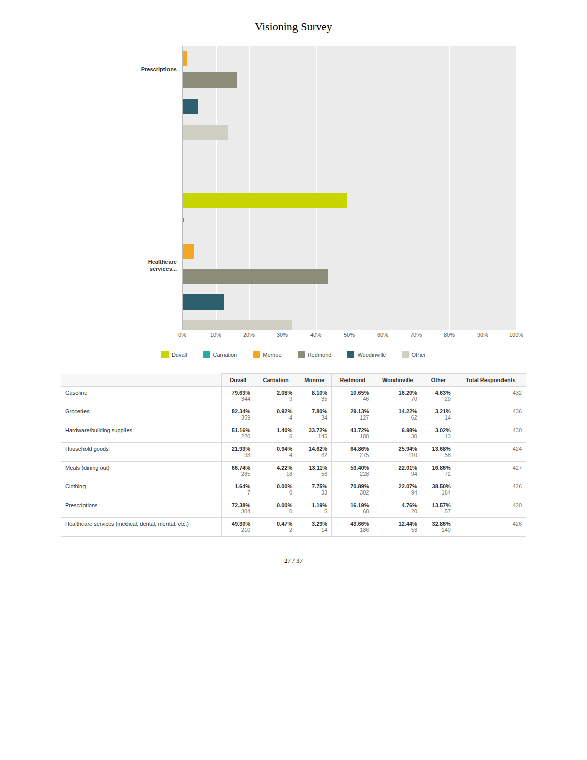Visioning Survey
Prescriptions
Healthcare
services...
0% 10% 20% 30% 40% 50% 60% 70% 80% 90% 100%
Duvall Carnation Monroe Redmond Woodinville Other
| | Duvall | Carnation | Monroe | Redmond | Woodinville | Other | Total Respondents |
| --- | --- | --- | --- | --- | --- | --- | --- |
| Gasoline | 79.63% 344 | 2.08% 9 | 8.10% 35 | 10.65% 46 | 16.20% 70 | 4.63% 20 | 432 |
| Groceries | 82.34% 359 | 0.92% 4 | 7.80% 34 | 29.13% 127 | 14.22% 62 | 3.21% 14 | 436 |
| Hardware/building supplies | 51.16% 220 | 1.40% 6 | 33.72% 145 | 43.72% 188 | 6.98% 30 | 3.02% 13 | 430 |
| Household goods | 21.93% 93 | 0.94% 4 | 14.62% 62 | 64.86% 275 | 25.94% 110 | 13.68% 58 | 424 |
| Meals (dining out) | 66.74% 285 | 4.22% 18 | 13.11% 56 | 53.40% 228 | 22.01% 94 | 16.86% 72 | 427 |
| Clothing | 1.64% 7 | 0.00% 0 | 7.75% 33 | 70.89% 302 | 22.07% 94 | 38.50% 164 | 426 |
| Prescriptions | 72.38% 304 | 0.00% 0 | 1.19% 5 | 16.19% 68 | 4.76% 20 | 13.57% 57 | 420 |
| Healthcare services (medical, dental, mental, etc.) | 49.30% 210 | 0.47% 2 | 3.29% 14 | 43.66% 186 | 12.44% 53 | 32.86% 140 | 426 |
27 / 37